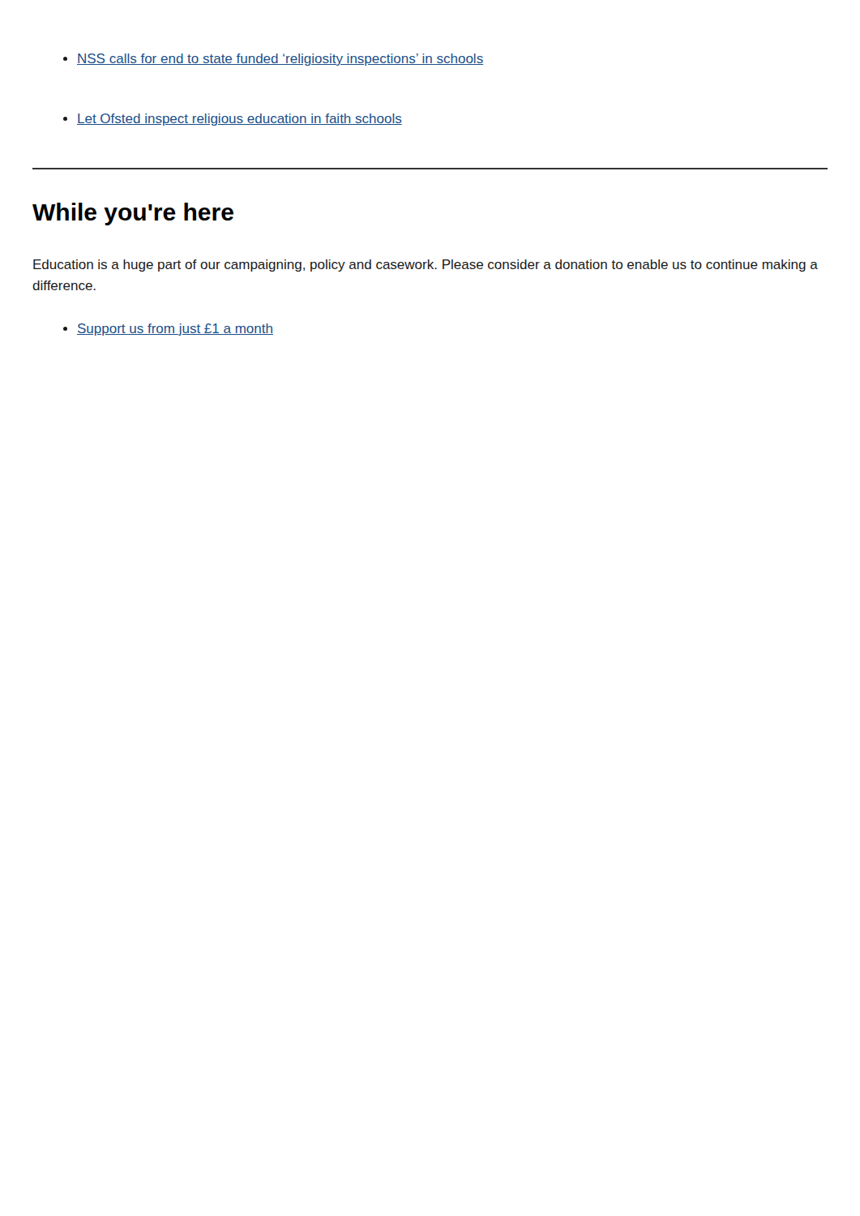NSS calls for end to state funded ‘religiosity inspections’ in schools
Let Ofsted inspect religious education in faith schools
While you're here
Education is a huge part of our campaigning, policy and casework. Please consider a donation to enable us to continue making a difference.
Support us from just £1 a month